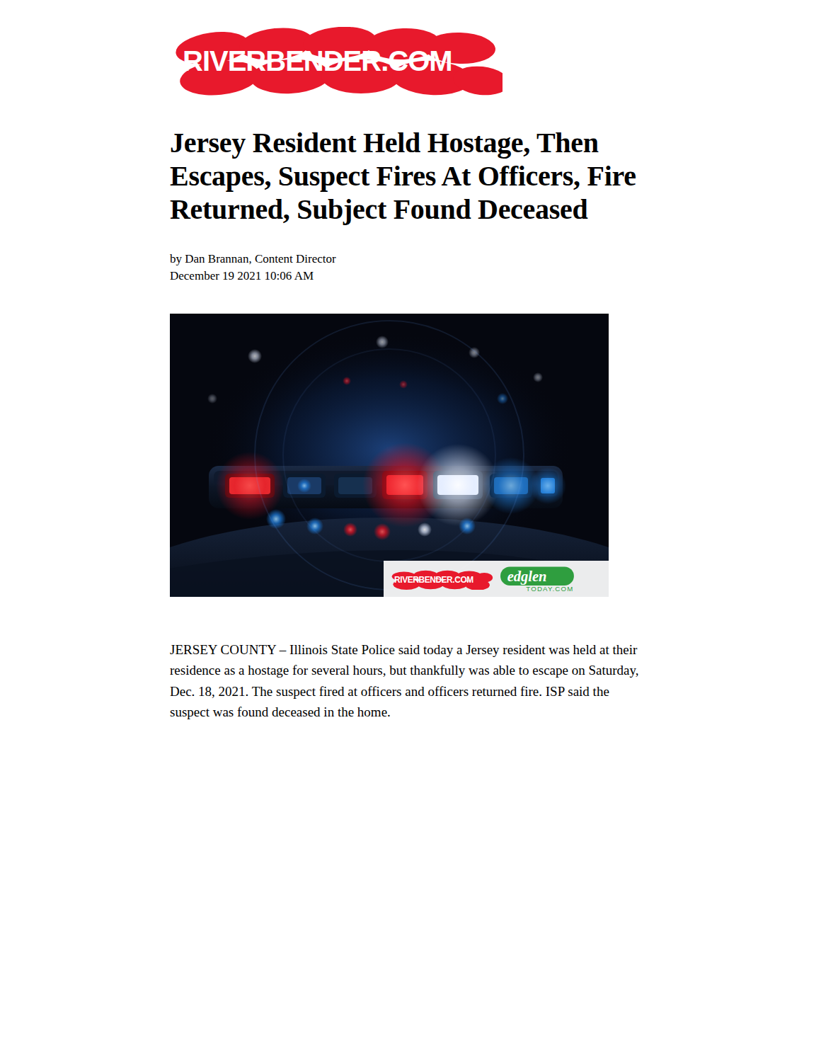RIVERBENDER.COM
Jersey Resident Held Hostage, Then Escapes, Suspect Fires At Officers, Fire Returned, Subject Found Deceased
by Dan Brannan, Content Director December 19 2021 10:06 AM
RIVERBENDER.COM edglen TODAY.COM
JERSEY COUNTY – Illinois State Police said today a Jersey resident was held at their residence as a hostage for several hours, but thankfully was able to escape on Saturday, Dec. 18, 2021. The suspect fired at officers and officers returned fire. ISP said the suspect was found deceased in the home.